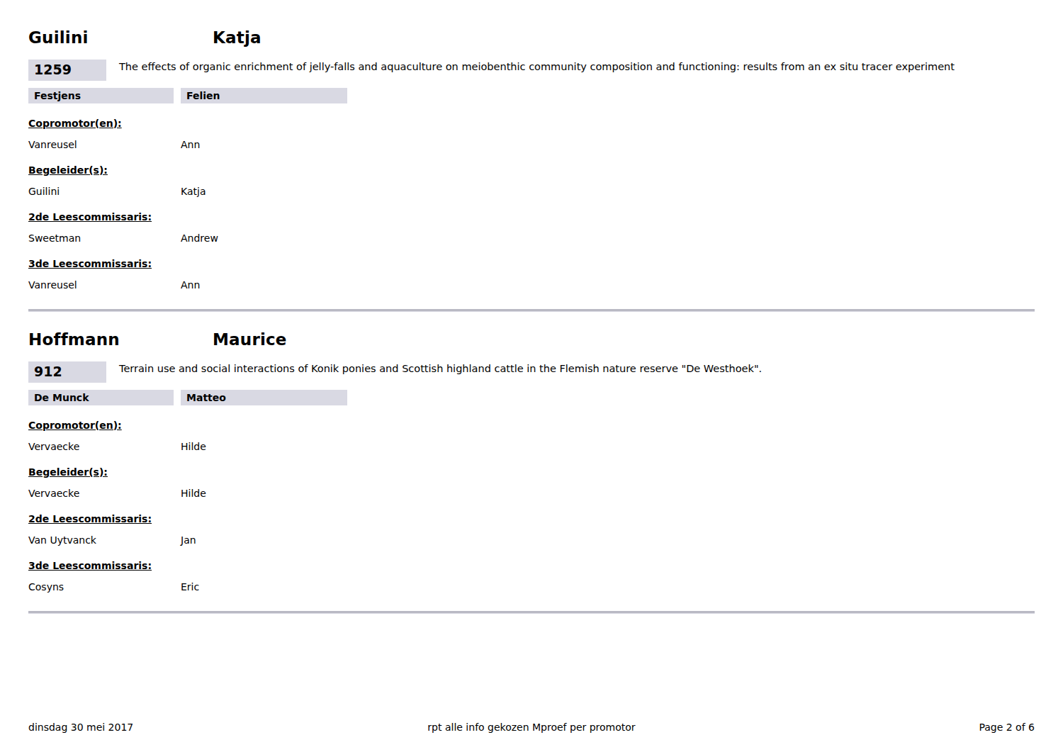Guilini Katja
1259
The effects of organic enrichment of jelly-falls and aquaculture on meiobenthic community composition and functioning: results from an ex situ tracer experiment
Festjens
Felien
Copromotor(en):
Vanreusel
Ann
Begeleider(s):
Guilini
Katja
2de Leescommissaris:
Sweetman
Andrew
3de Leescommissaris:
Vanreusel
Ann
Hoffmann Maurice
912
Terrain use and social interactions of Konik ponies and Scottish highland cattle in the Flemish nature reserve "De Westhoek".
De Munck
Matteo
Copromotor(en):
Vervaecke
Hilde
Begeleider(s):
Vervaecke
Hilde
2de Leescommissaris:
Van Uytvanck
Jan
3de Leescommissaris:
Cosyns
Eric
dinsdag 30 mei 2017
rpt alle info gekozen Mproef per promotor
Page 2 of 6